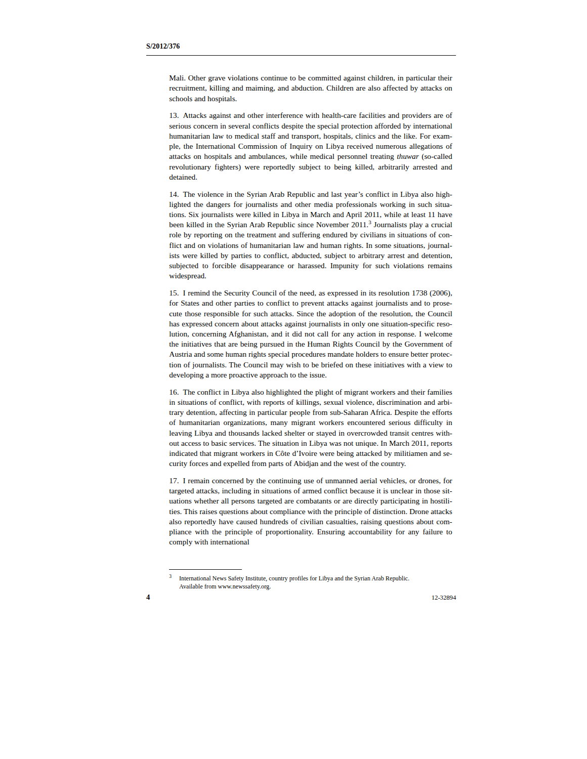S/2012/376
Mali. Other grave violations continue to be committed against children, in particular their recruitment, killing and maiming, and abduction. Children are also affected by attacks on schools and hospitals.
13. Attacks against and other interference with health-care facilities and providers are of serious concern in several conflicts despite the special protection afforded by international humanitarian law to medical staff and transport, hospitals, clinics and the like. For example, the International Commission of Inquiry on Libya received numerous allegations of attacks on hospitals and ambulances, while medical personnel treating thuwar (so-called revolutionary fighters) were reportedly subject to being killed, arbitrarily arrested and detained.
14. The violence in the Syrian Arab Republic and last year’s conflict in Libya also highlighted the dangers for journalists and other media professionals working in such situations. Six journalists were killed in Libya in March and April 2011, while at least 11 have been killed in the Syrian Arab Republic since November 2011.3 Journalists play a crucial role by reporting on the treatment and suffering endured by civilians in situations of conflict and on violations of humanitarian law and human rights. In some situations, journalists were killed by parties to conflict, abducted, subject to arbitrary arrest and detention, subjected to forcible disappearance or harassed. Impunity for such violations remains widespread.
15. I remind the Security Council of the need, as expressed in its resolution 1738 (2006), for States and other parties to conflict to prevent attacks against journalists and to prosecute those responsible for such attacks. Since the adoption of the resolution, the Council has expressed concern about attacks against journalists in only one situation-specific resolution, concerning Afghanistan, and it did not call for any action in response. I welcome the initiatives that are being pursued in the Human Rights Council by the Government of Austria and some human rights special procedures mandate holders to ensure better protection of journalists. The Council may wish to be briefed on these initiatives with a view to developing a more proactive approach to the issue.
16. The conflict in Libya also highlighted the plight of migrant workers and their families in situations of conflict, with reports of killings, sexual violence, discrimination and arbitrary detention, affecting in particular people from sub-Saharan Africa. Despite the efforts of humanitarian organizations, many migrant workers encountered serious difficulty in leaving Libya and thousands lacked shelter or stayed in overcrowded transit centres without access to basic services. The situation in Libya was not unique. In March 2011, reports indicated that migrant workers in Côte d’Ivoire were being attacked by militiamen and security forces and expelled from parts of Abidjan and the west of the country.
17. I remain concerned by the continuing use of unmanned aerial vehicles, or drones, for targeted attacks, including in situations of armed conflict because it is unclear in those situations whether all persons targeted are combatants or are directly participating in hostilities. This raises questions about compliance with the principle of distinction. Drone attacks also reportedly have caused hundreds of civilian casualties, raising questions about compliance with the principle of proportionality. Ensuring accountability for any failure to comply with international
3 International News Safety Institute, country profiles for Libya and the Syrian Arab Republic. Available from www.newssafety.org.
4 12-32894